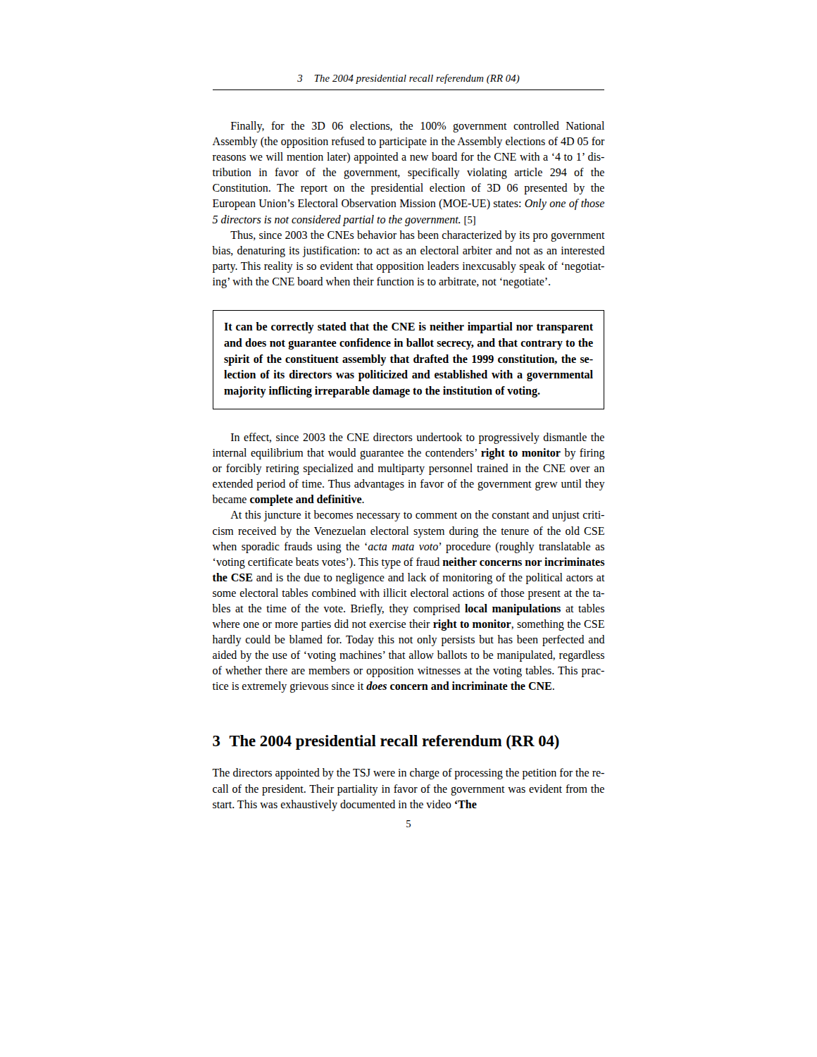3 The 2004 presidential recall referendum (RR 04)
Finally, for the 3D 06 elections, the 100% government controlled National Assembly (the opposition refused to participate in the Assembly elections of 4D 05 for reasons we will mention later) appointed a new board for the CNE with a ‘4 to 1’ distribution in favor of the government, specifically violating article 294 of the Constitution. The report on the presidential election of 3D 06 presented by the European Union’s Electoral Observation Mission (MOE-UE) states: Only one of those 5 directors is not considered partial to the government. [5]
Thus, since 2003 the CNEs behavior has been characterized by its pro government bias, denaturing its justification: to act as an electoral arbiter and not as an interested party. This reality is so evident that opposition leaders inexcusably speak of ‘negotiating’ with the CNE board when their function is to arbitrate, not ‘negotiate’.
It can be correctly stated that the CNE is neither impartial nor transparent and does not guarantee confidence in ballot secrecy, and that contrary to the spirit of the constituent assembly that drafted the 1999 constitution, the selection of its directors was politicized and established with a governmental majority inflicting irreparable damage to the institution of voting.
In effect, since 2003 the CNE directors undertook to progressively dismantle the internal equilibrium that would guarantee the contenders’ right to monitor by firing or forcibly retiring specialized and multiparty personnel trained in the CNE over an extended period of time. Thus advantages in favor of the government grew until they became complete and definitive.
At this juncture it becomes necessary to comment on the constant and unjust criticism received by the Venezuelan electoral system during the tenure of the old CSE when sporadic frauds using the ‘acta mata voto’ procedure (roughly translatable as ‘voting certificate beats votes’). This type of fraud neither concerns nor incriminates the CSE and is the due to negligence and lack of monitoring of the political actors at some electoral tables combined with illicit electoral actions of those present at the tables at the time of the vote. Briefly, they comprised local manipulations at tables where one or more parties did not exercise their right to monitor, something the CSE hardly could be blamed for. Today this not only persists but has been perfected and aided by the use of ‘voting machines’ that allow ballots to be manipulated, regardless of whether there are members or opposition witnesses at the voting tables. This practice is extremely grievous since it does concern and incriminate the CNE.
3 The 2004 presidential recall referendum (RR 04)
The directors appointed by the TSJ were in charge of processing the petition for the recall of the president. Their partiality in favor of the government was evident from the start. This was exhaustively documented in the video ‘The
5